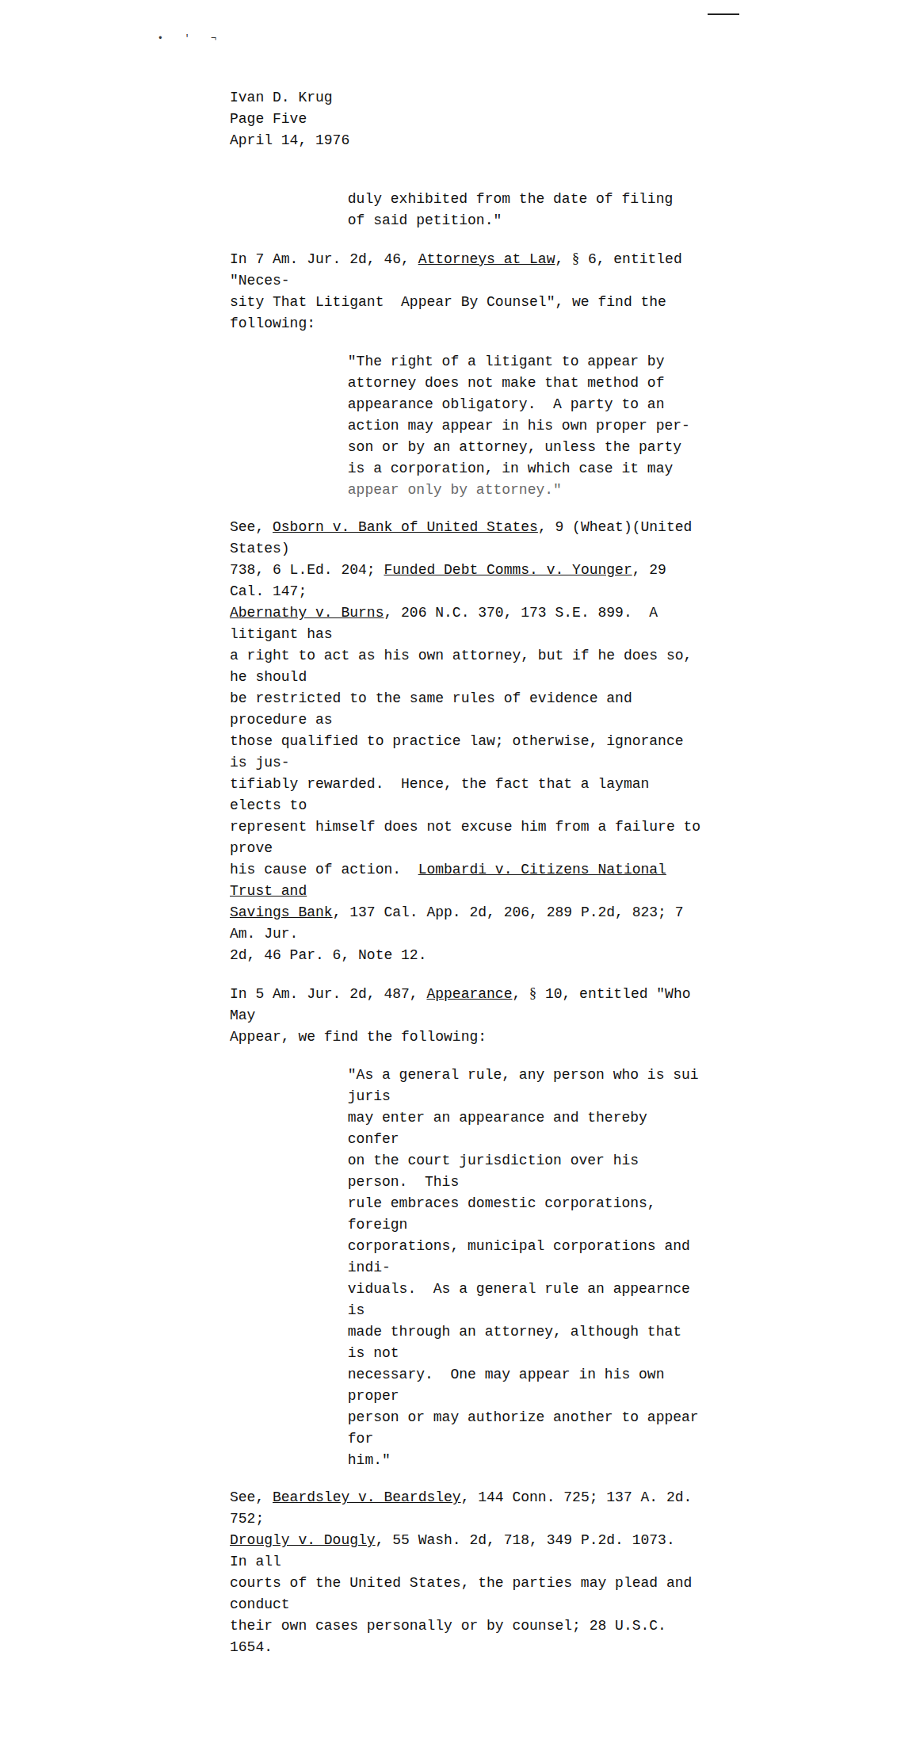• ' ¬
Ivan D. Krug
Page Five
April 14, 1976
duly exhibited from the date of filing
of said petition."
In 7 Am. Jur. 2d, 46, Attorneys at Law, § 6, entitled "Neces-
sity That Litigant Appear By Counsel", we find the following:
"The right of a litigant to appear by
attorney does not make that method of
appearance obligatory. A party to an
action may appear in his own proper per-
son or by an attorney, unless the party
is a corporation, in which case it may
appear only by attorney."
See, Osborn v. Bank of United States, 9 (Wheat)(United States)
738, 6 L.Ed. 204; Funded Debt Comms. v. Younger, 29 Cal. 147;
Abernathy v. Burns, 206 N.C. 370, 173 S.E. 899. A litigant has
a right to act as his own attorney, but if he does so, he should
be restricted to the same rules of evidence and procedure as
those qualified to practice law; otherwise, ignorance is jus-
tifiably rewarded. Hence, the fact that a layman elects to
represent himself does not excuse him from a failure to prove
his cause of action. Lombardi v. Citizens National Trust and
Savings Bank, 137 Cal. App. 2d, 206, 289 P.2d, 823; 7 Am. Jur.
2d, 46 Par. 6, Note 12.
In 5 Am. Jur. 2d, 487, Appearance, § 10, entitled "Who May
Appear, we find the following:
"As a general rule, any person who is sui juris
may enter an appearance and thereby confer
on the court jurisdiction over his person. This
rule embraces domestic corporations, foreign
corporations, municipal corporations and indi-
viduals. As a general rule an appearnce is
made through an attorney, although that is not
necessary. One may appear in his own proper
person or may authorize another to appear for
him."
See, Beardsley v. Beardsley, 144 Conn. 725; 137 A. 2d. 752;
Drougly v. Dougly, 55 Wash. 2d, 718, 349 P.2d. 1073. In all
courts of the United States, the parties may plead and conduct
their own cases personally or by counsel; 28 U.S.C. 1654.